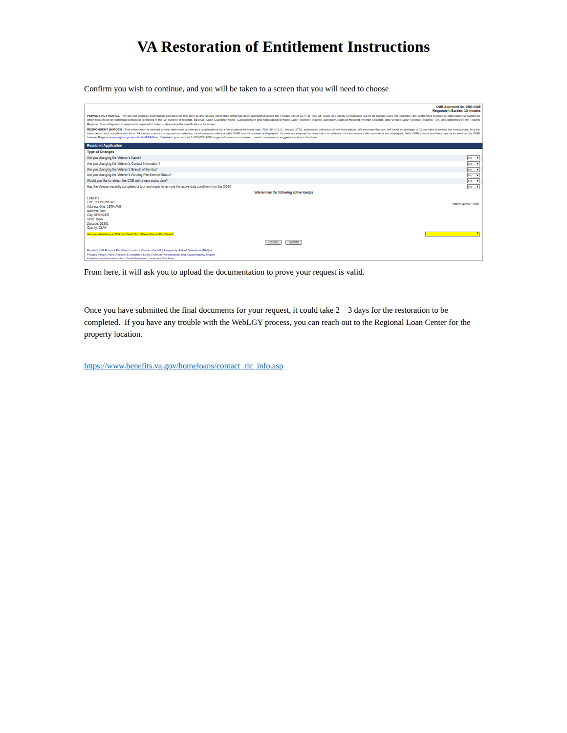VA Restoration of Entitlement Instructions
Confirm you wish to continue, and you will be taken to a screen that you will need to choose
OMB Approved No. 2900-0086
Respondent Burden: 15 minutes
PRIVACY ACT NOTICE - VA will not disclose information collected on this form to any source other than what has been authorized under the Privacy Act of 1974 or Title 38, Code of Federal Regulations 1.576 for routine uses (for example: the authorized release of information to Congress when requested for statistical purposes) identified in the VA system of records, 55VA26, Loan Guaranty Home, Condominium and Manufactured Home Loan Veteran Records, Specially Adapted Housing Veteran Records, and Vendee Loan Veteran Records - VA, and published in the Federal Register. Your obligation to respond is required in order to determine the qualifications for a loan.
RESPONDENT BURDEN - This information is needed to help determine a veteran's qualifications for a VA guaranteed home loan. Title 38, U.S.C., section 3702, authorizes collection of this information. We estimate that you will need an average of 15 minutes to review the instructions, find the information, and complete this form. VA cannot conduct or sponsor a collection of information unless a valid OMB control number is displayed. You are not required to respond to a collection of information if this number is not displayed. Valid OMB control numbers can be located on the OMB Internet Page at www.reginfo.gov/public/do/PRAMain. If desired, you can call 1-800-827-1000 to get information on where to send comments or suggestions about this form.
Resubmit Application
Type of Changes
| Are you changing the Veteran's Name? | No ▼ |
| Are you changing the Veteran's Contact Information? | No ▼ |
| Are you changing the Veteran's Branch of Service? | No ▼ |
| Are you changing the Veteran's Funding Fee Exempt Status? | No ▼ |
| Would you like to refresh the COE with a new status date? | No ▼ |
| Has the Veteran recently completed a tour and wants to remove the active duty condition from the COE? | No ▼ |
Veteran has the following active loan(s)
Status: Active Loan
Loan # 1
LIN: 333360265149
Address One: 18TH AVE
Address Two:
City: SPENCER
State: Iowa
Zipcode: 51301
County: CLAY
Are you obtaining a COE for Cash Out, Streamline or Purchase? ▼
Cancel Submit
Español | VA Forms | Facilities Locator | Contact the VA | Frequently Asked Questions (FAQs)
Privacy Policy | Web Policies & Important Links | Annual Performance and Accountability Report
Freedom of Information Act | Small Business Contacts | Site Map
From here, it will ask you to upload the documentation to prove your request is valid.
Once you have submitted the final documents for your request, it could take 2 – 3 days for the restoration to be completed. If you have any trouble with the WebLGY process, you can reach out to the Regional Loan Center for the property location.
https://www.benefits.va.gov/homeloans/contact_rlc_info.asp